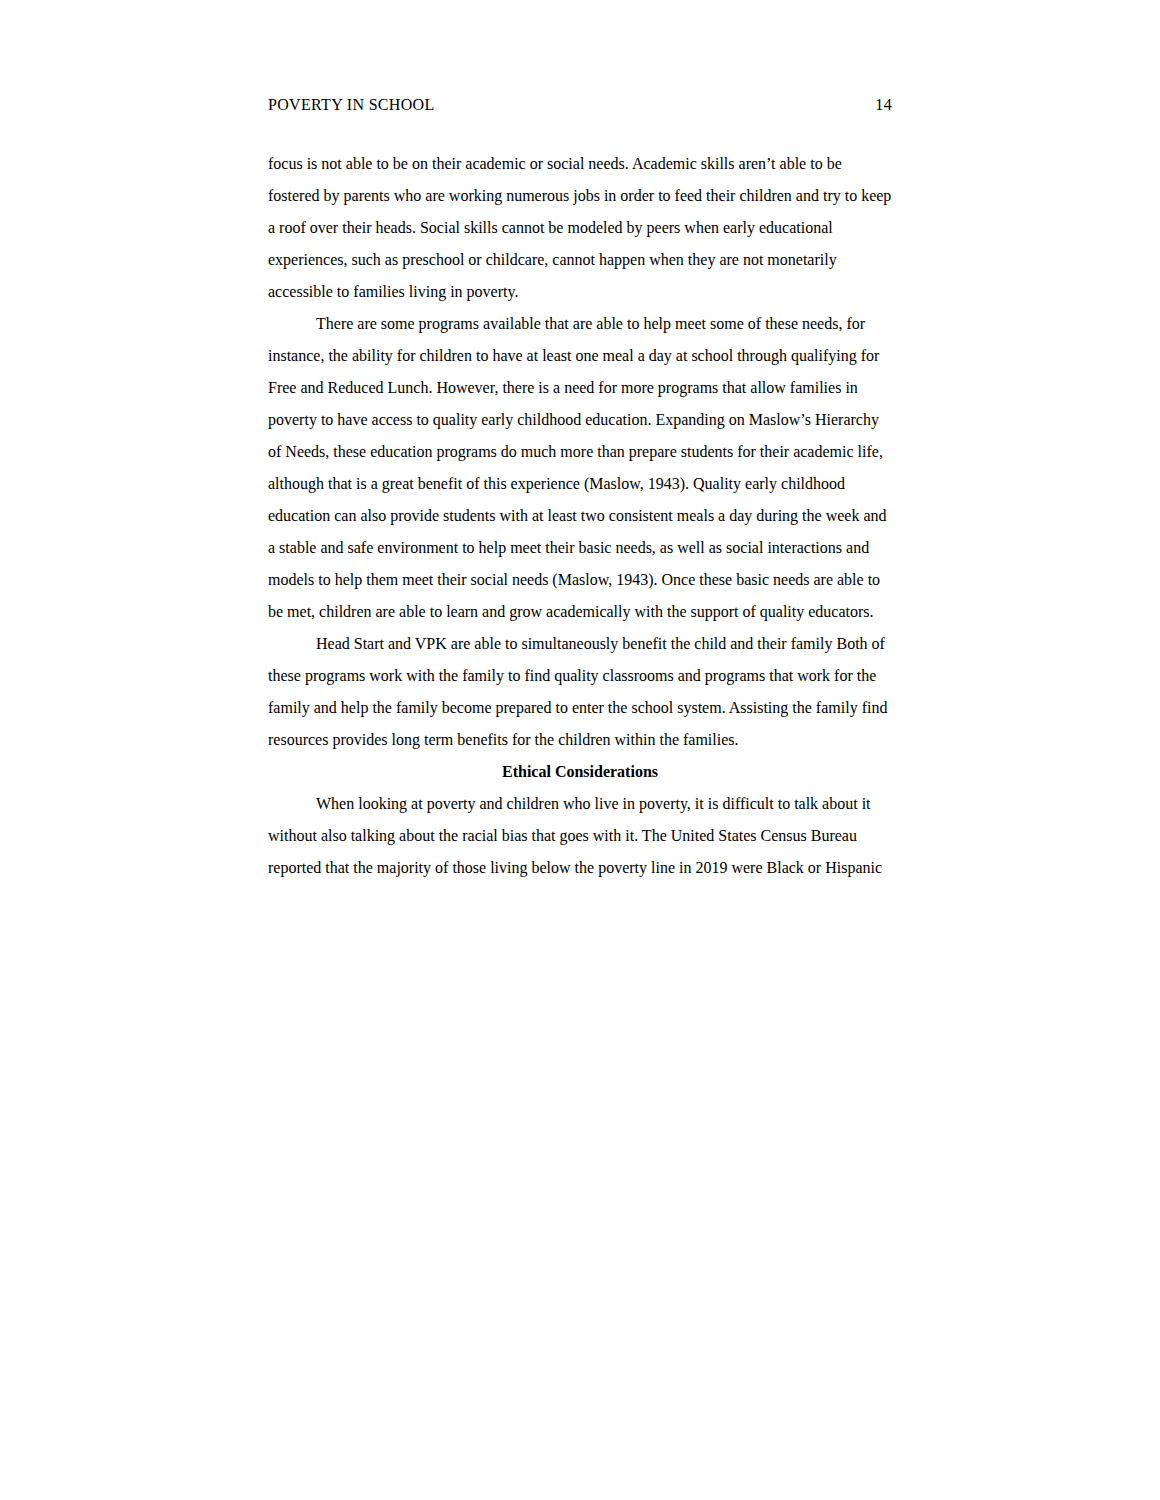Poverty in School 14
focus is not able to be on their academic or social needs. Academic skills aren’t able to be fostered by parents who are working numerous jobs in order to feed their children and try to keep a roof over their heads. Social skills cannot be modeled by peers when early educational experiences, such as preschool or childcare, cannot happen when they are not monetarily accessible to families living in poverty.
There are some programs available that are able to help meet some of these needs, for instance, the ability for children to have at least one meal a day at school through qualifying for Free and Reduced Lunch. However, there is a need for more programs that allow families in poverty to have access to quality early childhood education. Expanding on Maslow’s Hierarchy of Needs, these education programs do much more than prepare students for their academic life, although that is a great benefit of this experience (Maslow, 1943). Quality early childhood education can also provide students with at least two consistent meals a day during the week and a stable and safe environment to help meet their basic needs, as well as social interactions and models to help them meet their social needs (Maslow, 1943). Once these basic needs are able to be met, children are able to learn and grow academically with the support of quality educators.
Head Start and VPK are able to simultaneously benefit the child and their family Both of these programs work with the family to find quality classrooms and programs that work for the family and help the family become prepared to enter the school system. Assisting the family find resources provides long term benefits for the children within the families.
Ethical Considerations
When looking at poverty and children who live in poverty, it is difficult to talk about it without also talking about the racial bias that goes with it. The United States Census Bureau reported that the majority of those living below the poverty line in 2019 were Black or Hispanic